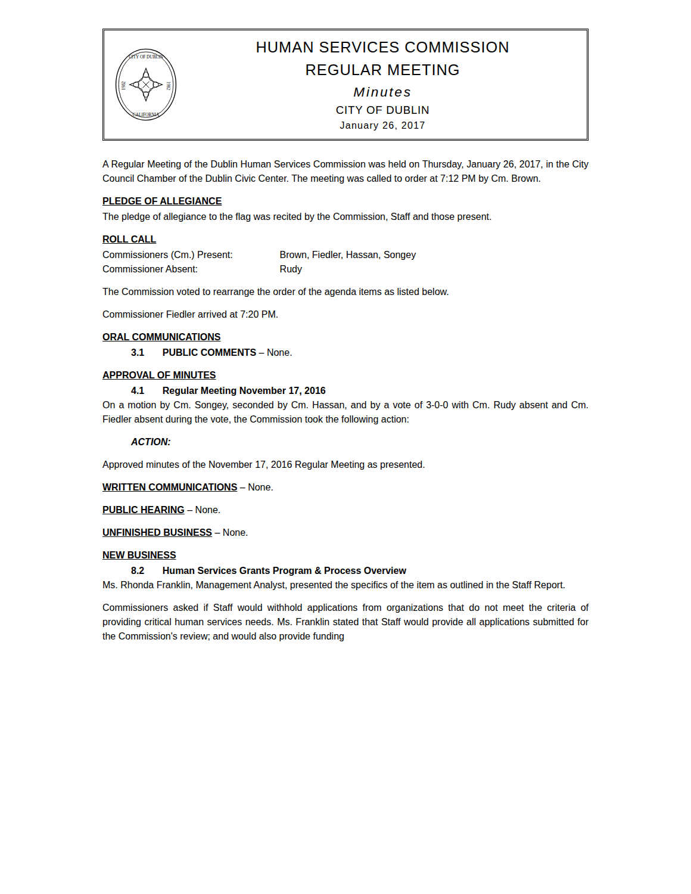CITY OF DUBLIN 1982 1982 CALIFORNIA
HUMAN SERVICES COMMISSION
REGULAR MEETING
Minutes
CITY OF DUBLIN
January 26, 2017
A Regular Meeting of the Dublin Human Services Commission was held on Thursday, January 26, 2017, in the City Council Chamber of the Dublin Civic Center. The meeting was called to order at 7:12 PM by Cm. Brown.
PLEDGE OF ALLEGIANCE
The pledge of allegiance to the flag was recited by the Commission, Staff and those present.
ROLL CALL
Commissioners (Cm.) Present: Brown, Fiedler, Hassan, Songey
Commissioner Absent: Rudy
The Commission voted to rearrange the order of the agenda items as listed below.
Commissioner Fiedler arrived at 7:20 PM.
ORAL COMMUNICATIONS
3.1 PUBLIC COMMENTS – None.
APPROVAL OF MINUTES
4.1 Regular Meeting November 17, 2016
On a motion by Cm. Songey, seconded by Cm. Hassan, and by a vote of 3-0-0 with Cm. Rudy absent and Cm. Fiedler absent during the vote, the Commission took the following action:
ACTION:
Approved minutes of the November 17, 2016 Regular Meeting as presented.
WRITTEN COMMUNICATIONS – None.
PUBLIC HEARING – None.
UNFINISHED BUSINESS – None.
NEW BUSINESS
8.2 Human Services Grants Program & Process Overview
Ms. Rhonda Franklin, Management Analyst, presented the specifics of the item as outlined in the Staff Report.
Commissioners asked if Staff would withhold applications from organizations that do not meet the criteria of providing critical human services needs. Ms. Franklin stated that Staff would provide all applications submitted for the Commission's review; and would also provide funding